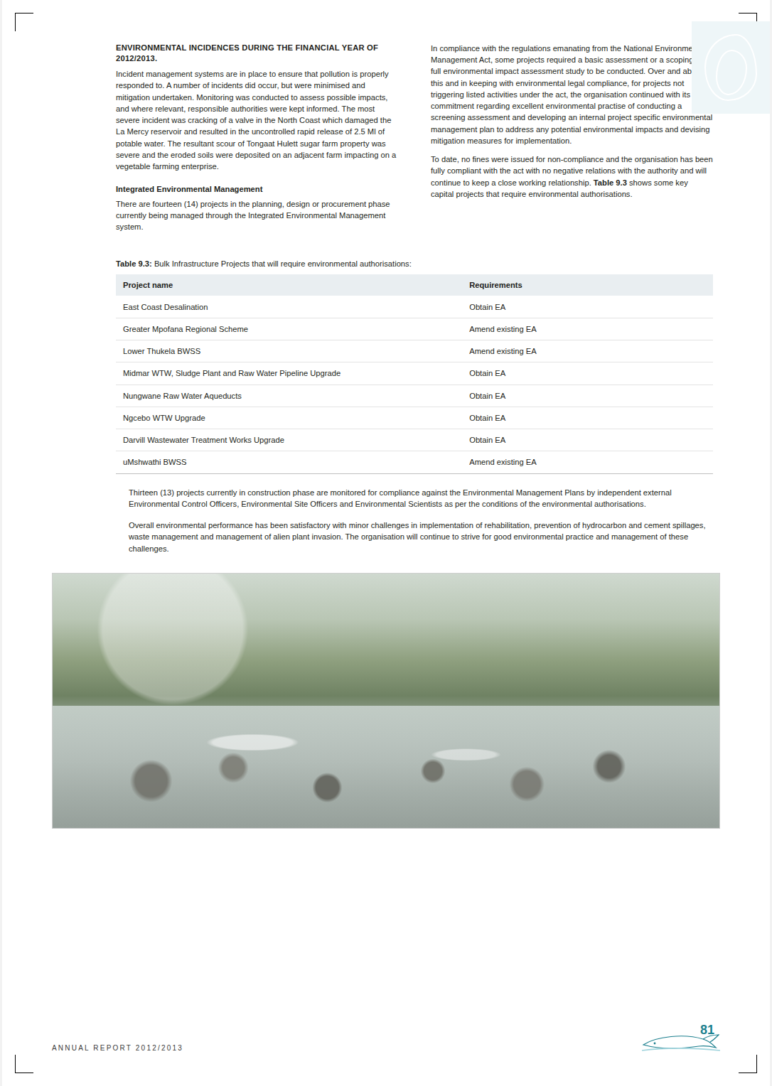Environmental incidences during the financial year of 2012/2013.
Incident management systems are in place to ensure that pollution is properly responded to. A number of incidents did occur, but were minimised and mitigation undertaken. Monitoring was conducted to assess possible impacts, and where relevant, responsible authorities were kept informed. The most severe incident was cracking of a valve in the North Coast which damaged the La Mercy reservoir and resulted in the uncontrolled rapid release of 2.5 Ml of potable water. The resultant scour of Tongaat Hulett sugar farm property was severe and the eroded soils were deposited on an adjacent farm impacting on a vegetable farming enterprise.
Integrated Environmental Management
There are fourteen (14) projects in the planning, design or procurement phase currently being managed through the Integrated Environmental Management system.
In compliance with the regulations emanating from the National Environmental Management Act, some projects required a basic assessment or a scoping and full environmental impact assessment study to be conducted. Over and above this and in keeping with environmental legal compliance, for projects not triggering listed activities under the act, the organisation continued with its commitment regarding excellent environmental practise of conducting a screening assessment and developing an internal project specific environmental management plan to address any potential environmental impacts and devising mitigation measures for implementation.
To date, no fines were issued for non-compliance and the organisation has been fully compliant with the act with no negative relations with the authority and will continue to keep a close working relationship. Table 9.3 shows some key capital projects that require environmental authorisations.
Table 9.3: Bulk Infrastructure Projects that will require environmental authorisations:
| Project name | Requirements |
| --- | --- |
| East Coast Desalination | Obtain EA |
| Greater Mpofana Regional Scheme | Amend existing EA |
| Lower Thukela BWSS | Amend existing EA |
| Midmar WTW, Sludge Plant and Raw Water Pipeline Upgrade | Obtain EA |
| Nungwane Raw Water Aqueducts | Obtain EA |
| Ngcebo WTW Upgrade | Obtain EA |
| Darvill Wastewater Treatment Works Upgrade | Obtain EA |
| uMshwathi BWSS | Amend existing EA |
Thirteen (13) projects currently in construction phase are monitored for compliance against the Environmental Management Plans by independent external Environmental Control Officers, Environmental Site Officers and Environmental Scientists as per the conditions of the environmental authorisations.
Overall environmental performance has been satisfactory with minor challenges in implementation of rehabilitation, prevention of hydrocarbon and cement spillages, waste management and management of alien plant invasion. The organisation will continue to strive for good environmental practice and management of these challenges.
Annual Report 2012/2013
81